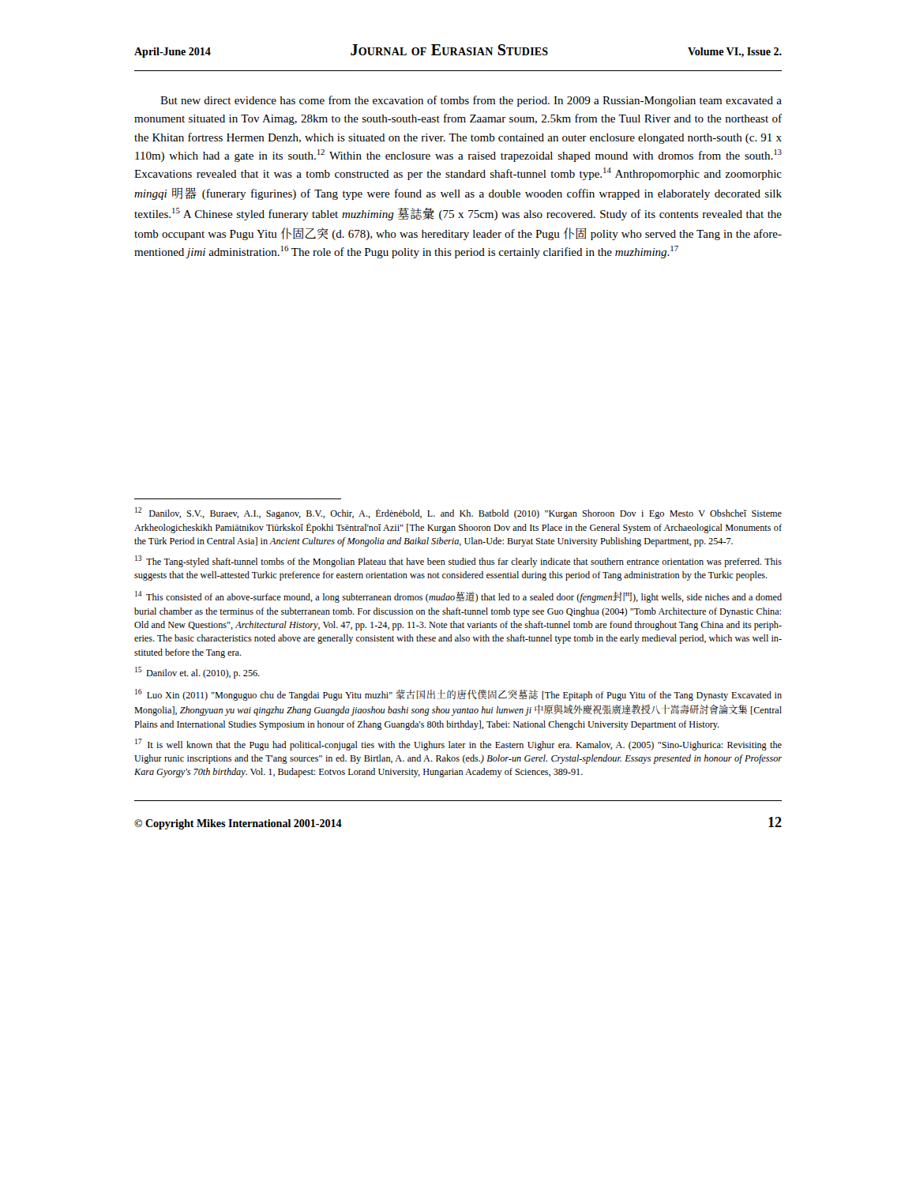April-June 2014
Journal of Eurasian Studies
Volume VI., Issue 2.
But new direct evidence has come from the excavation of tombs from the period. In 2009 a Russian-Mongolian team excavated a monument situated in Tov Aimag, 28km to the south-south-east from Zaamar soum, 2.5km from the Tuul River and to the northeast of the Khitan fortress Hermen Denzh, which is situated on the river. The tomb contained an outer enclosure elongated north-south (c. 91 x 110m) which had a gate in its south.12 Within the enclosure was a raised trapezoidal shaped mound with dromos from the south.13 Excavations revealed that it was a tomb constructed as per the standard shaft-tunnel tomb type.14 Anthropomorphic and zoomorphic mingqi 明器 (funerary figurines) of Tang type were found as well as a double wooden coffin wrapped in elaborately decorated silk textiles.15 A Chinese styled funerary tablet muzhiming 墓誌彙 (75 x 75cm) was also recovered. Study of its contents revealed that the tomb occupant was Pugu Yitu 仆固乙突 (d. 678), who was hereditary leader of the Pugu 仆固 polity who served the Tang in the aforementioned jimi administration.16 The role of the Pugu polity in this period is certainly clarified in the muzhiming.17
12 Danilov, S.V., Buraev, A.I., Saganov, B.V., Ochir, A., Ėrdėnėbold, L. and Kh. Batbold (2010) "Kurgan Shoroon Dov i Ego Mesto V Obshcheĭ Sisteme Arkheologicheskikh Pamiātnikov Tiūrkskoĭ Ėpokhi Tsēntral'noĭ Azii" [The Kurgan Shooron Dov and Its Place in the General System of Archaeological Monuments of the Türk Period in Central Asia] in Ancient Cultures of Mongolia and Baikal Siberia, Ulan-Ude: Buryat State University Publishing Department, pp. 254-7.
13 The Tang-styled shaft-tunnel tombs of the Mongolian Plateau that have been studied thus far clearly indicate that southern entrance orientation was preferred. This suggests that the well-attested Turkic preference for eastern orientation was not considered essential during this period of Tang administration by the Turkic peoples.
14 This consisted of an above-surface mound, a long subterranean dromos (mudao 墓道) that led to a sealed door (fengmen 封門), light wells, side niches and a domed burial chamber as the terminus of the subterranean tomb. For discussion on the shaft-tunnel tomb type see Guo Qinghua (2004) "Tomb Architecture of Dynastic China: Old and New Questions", Architectural History, Vol. 47, pp. 1-24, pp. 11-3. Note that variants of the shaft-tunnel tomb are found throughout Tang China and its peripheries. The basic characteristics noted above are generally consistent with these and also with the shaft-tunnel type tomb in the early medieval period, which was well instituted before the Tang era.
15 Danilov et. al. (2010), p. 256.
16 Luo Xin (2011) "Monguguo chu de Tangdai Pugu Yitu muzhi" 蒙古国出土的唐代僕固乙突墓誌 [The Epitaph of Pugu Yitu of the Tang Dynasty Excavated in Mongolia], Zhongyuan yu wai qingzhu Zhang Guangda jiaoshou bashi song shou yantao hui lunwen ji 中原與域外慶祝張廣達教授八十嵩壽研討會論文集 [Central Plains and International Studies Symposium in honour of Zhang Guangda's 80th birthday], Tabei: National Chengchi University Department of History.
17 It is well known that the Pugu had political-conjugal ties with the Uighurs later in the Eastern Uighur era. Kamalov, A. (2005) "Sino-Uighurica: Revisiting the Uighur runic inscriptions and the T'ang sources" in ed. By Birtlan, A. and A. Rakos (eds.) Bolor-un Gerel. Crystal-splendour. Essays presented in honour of Professor Kara Gyorgy's 70th birthday. Vol. 1, Budapest: Eotvos Lorand University, Hungarian Academy of Sciences, 389-91.
© Copyright Mikes International 2001-2014
12